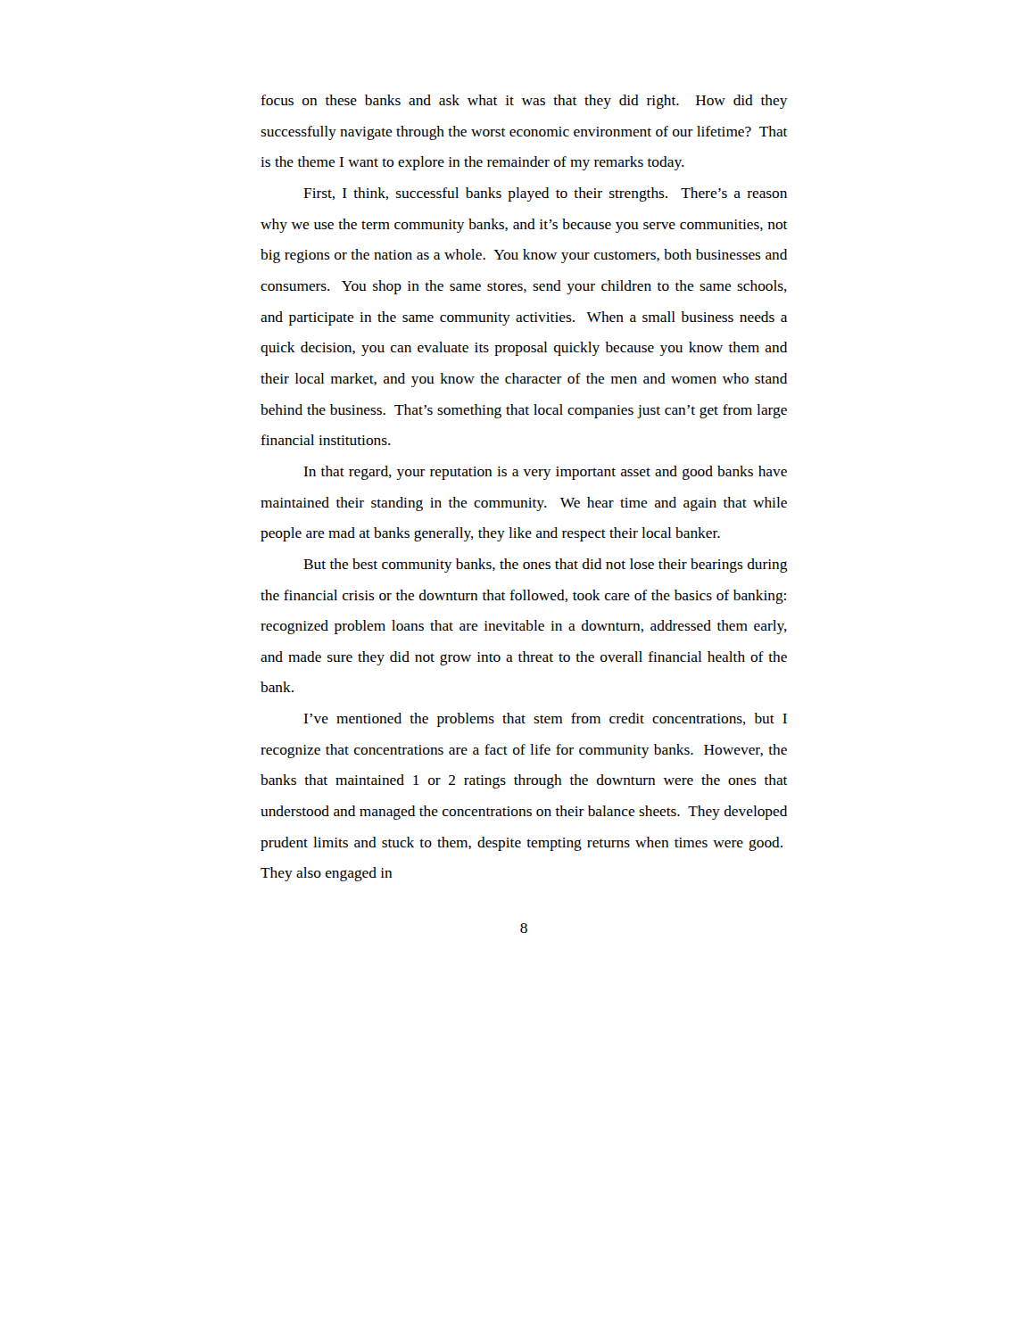focus on these banks and ask what it was that they did right. How did they successfully navigate through the worst economic environment of our lifetime? That is the theme I want to explore in the remainder of my remarks today.
First, I think, successful banks played to their strengths. There’s a reason why we use the term community banks, and it’s because you serve communities, not big regions or the nation as a whole. You know your customers, both businesses and consumers. You shop in the same stores, send your children to the same schools, and participate in the same community activities. When a small business needs a quick decision, you can evaluate its proposal quickly because you know them and their local market, and you know the character of the men and women who stand behind the business. That’s something that local companies just can’t get from large financial institutions.
In that regard, your reputation is a very important asset and good banks have maintained their standing in the community. We hear time and again that while people are mad at banks generally, they like and respect their local banker.
But the best community banks, the ones that did not lose their bearings during the financial crisis or the downturn that followed, took care of the basics of banking: recognized problem loans that are inevitable in a downturn, addressed them early, and made sure they did not grow into a threat to the overall financial health of the bank.
I’ve mentioned the problems that stem from credit concentrations, but I recognize that concentrations are a fact of life for community banks. However, the banks that maintained 1 or 2 ratings through the downturn were the ones that understood and managed the concentrations on their balance sheets. They developed prudent limits and stuck to them, despite tempting returns when times were good. They also engaged in
8